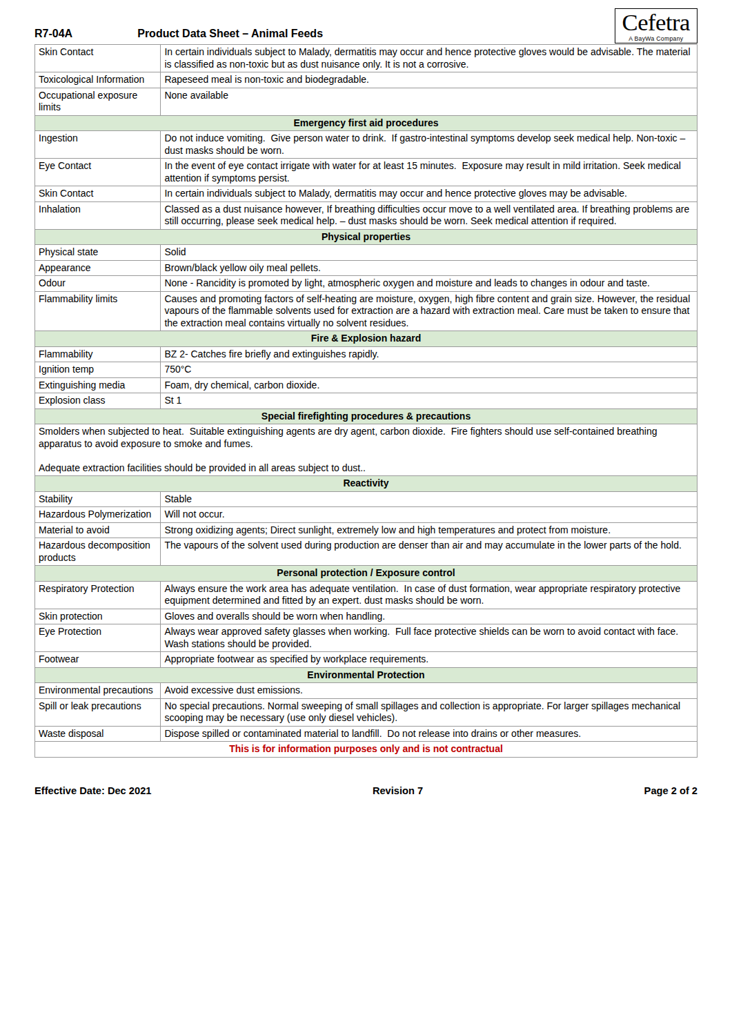Cefetra
A BayWa Company
R7-04A Product Data Sheet – Animal Feeds
| Skin Contact | In certain individuals subject to Malady, dermatitis may occur and hence protective gloves would be advisable. The material is classified as non-toxic but as dust nuisance only. It is not a corrosive. |
| Toxicological Information | Rapeseed meal is non-toxic and biodegradable. |
| Occupational exposure limits | None available |
| Emergency first aid procedures |
| Ingestion | Do not induce vomiting. Give person water to drink. If gastro-intestinal symptoms develop seek medical help. Non-toxic – dust masks should be worn. |
| Eye Contact | In the event of eye contact irrigate with water for at least 15 minutes. Exposure may result in mild irritation. Seek medical attention if symptoms persist. |
| Skin Contact | In certain individuals subject to Malady, dermatitis may occur and hence protective gloves may be advisable. |
| Inhalation | Classed as a dust nuisance however, If breathing difficulties occur move to a well ventilated area. If breathing problems are still occurring, please seek medical help. – dust masks should be worn. Seek medical attention if required. |
| Physical properties |
| Physical state | Solid |
| Appearance | Brown/black yellow oily meal pellets. |
| Odour | None - Rancidity is promoted by light, atmospheric oxygen and moisture and leads to changes in odour and taste. |
| Flammability limits | Causes and promoting factors of self-heating are moisture, oxygen, high fibre content and grain size. However, the residual vapours of the flammable solvents used for extraction are a hazard with extraction meal. Care must be taken to ensure that the extraction meal contains virtually no solvent residues. |
| Fire & Explosion hazard |
| Flammability | BZ 2- Catches fire briefly and extinguishes rapidly. |
| Ignition temp | 750°C |
| Extinguishing media | Foam, dry chemical, carbon dioxide. |
| Explosion class | St 1 |
| Special firefighting procedures & precautions |
| Smolders when subjected to heat. Suitable extinguishing agents are dry agent, carbon dioxide. Fire fighters should use self-contained breathing apparatus to avoid exposure to smoke and fumes. Adequate extraction facilities should be provided in all areas subject to dust.. |
| Reactivity |
| Stability | Stable |
| Hazardous Polymerization | Will not occur. |
| Material to avoid | Strong oxidizing agents; Direct sunlight, extremely low and high temperatures and protect from moisture. |
| Hazardous decomposition products | The vapours of the solvent used during production are denser than air and may accumulate in the lower parts of the hold. |
| Personal protection / Exposure control |
| Respiratory Protection | Always ensure the work area has adequate ventilation. In case of dust formation, wear appropriate respiratory protective equipment determined and fitted by an expert. dust masks should be worn. |
| Skin protection | Gloves and overalls should be worn when handling. |
| Eye Protection | Always wear approved safety glasses when working. Full face protective shields can be worn to avoid contact with face. Wash stations should be provided. |
| Footwear | Appropriate footwear as specified by workplace requirements. |
| Environmental Protection |
| Environmental precautions | Avoid excessive dust emissions. |
| Spill or leak precautions | No special precautions. Normal sweeping of small spillages and collection is appropriate. For larger spillages mechanical scooping may be necessary (use only diesel vehicles). |
| Waste disposal | Dispose spilled or contaminated material to landfill. Do not release into drains or other measures. |
| This is for information purposes only and is not contractual |
Effective Date: Dec 2021 Revision 7 Page 2 of 2